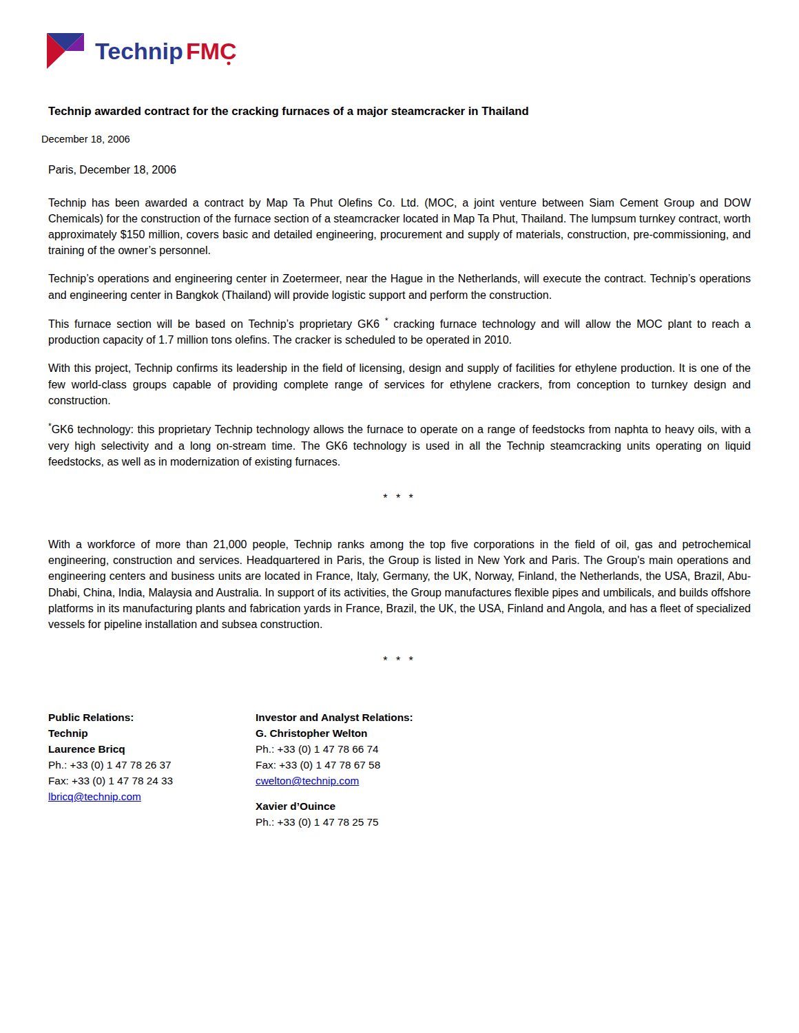Technip FMC
Technip awarded contract for the cracking furnaces of a major steamcracker in Thailand
December 18, 2006
Paris, December 18, 2006
Technip has been awarded a contract by Map Ta Phut Olefins Co. Ltd. (MOC, a joint venture between Siam Cement Group and DOW Chemicals) for the construction of the furnace section of a steamcracker located in Map Ta Phut, Thailand. The lumpsum turnkey contract, worth approximately $150 million, covers basic and detailed engineering, procurement and supply of materials, construction, pre-commissioning, and training of the owner’s personnel.
Technip’s operations and engineering center in Zoetermeer, near the Hague in the Netherlands, will execute the contract. Technip’s operations and engineering center in Bangkok (Thailand) will provide logistic support and perform the construction.
This furnace section will be based on Technip’s proprietary GK6 * cracking furnace technology and will allow the MOC plant to reach a production capacity of 1.7 million tons olefins. The cracker is scheduled to be operated in 2010.
With this project, Technip confirms its leadership in the field of licensing, design and supply of facilities for ethylene production. It is one of the few world-class groups capable of providing complete range of services for ethylene crackers, from conception to turnkey design and construction.
*GK6 technology: this proprietary Technip technology allows the furnace to operate on a range of feedstocks from naphta to heavy oils, with a very high selectivity and a long on-stream time. The GK6 technology is used in all the Technip steamcracking units operating on liquid feedstocks, as well as in modernization of existing furnaces.
* * *
With a workforce of more than 21,000 people, Technip ranks among the top five corporations in the field of oil, gas and petrochemical engineering, construction and services. Headquartered in Paris, the Group is listed in New York and Paris. The Group's main operations and engineering centers and business units are located in France, Italy, Germany, the UK, Norway, Finland, the Netherlands, the USA, Brazil, Abu-Dhabi, China, India, Malaysia and Australia. In support of its activities, the Group manufactures flexible pipes and umbilicals, and builds offshore platforms in its manufacturing plants and fabrication yards in France, Brazil, the UK, the USA, Finland and Angola, and has a fleet of specialized vessels for pipeline installation and subsea construction.
* * *
Public Relations:
Technip
Laurence Bricq
Ph.: +33 (0) 1 47 78 26 37
Fax: +33 (0) 1 47 78 24 33
lbricq@technip.com
Investor and Analyst Relations:
G. Christopher Welton
Ph.: +33 (0) 1 47 78 66 74
Fax: +33 (0) 1 47 78 67 58
cwelton@technip.com
Xavier d’Ouince
Ph.: +33 (0) 1 47 78 25 75